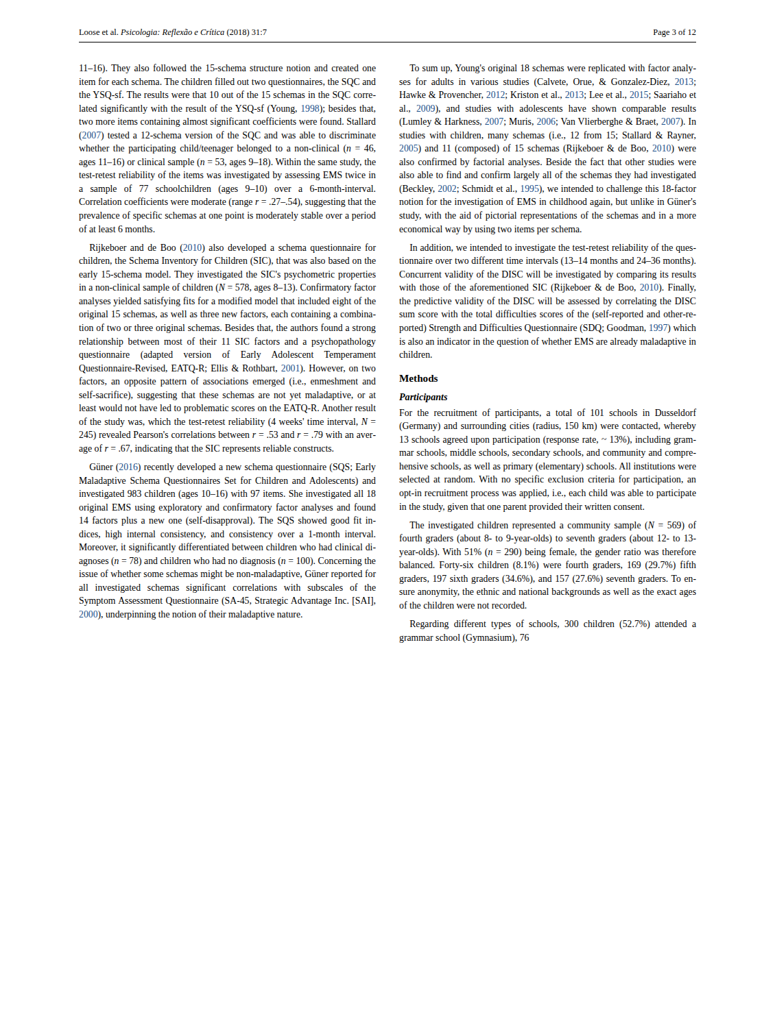Loose et al. Psicologia: Reflexão e Crítica (2018) 31:7
Page 3 of 12
11–16). They also followed the 15-schema structure notion and created one item for each schema. The children filled out two questionnaires, the SQC and the YSQ-sf. The results were that 10 out of the 15 schemas in the SQC correlated significantly with the result of the YSQ-sf (Young, 1998); besides that, two more items containing almost significant coefficients were found. Stallard (2007) tested a 12-schema version of the SQC and was able to discriminate whether the participating child/teenager belonged to a non-clinical (n = 46, ages 11–16) or clinical sample (n = 53, ages 9–18). Within the same study, the test-retest reliability of the items was investigated by assessing EMS twice in a sample of 77 schoolchildren (ages 9–10) over a 6-month-interval. Correlation coefficients were moderate (range r = .27–.54), suggesting that the prevalence of specific schemas at one point is moderately stable over a period of at least 6 months.
Rijkeboer and de Boo (2010) also developed a schema questionnaire for children, the Schema Inventory for Children (SIC), that was also based on the early 15-schema model. They investigated the SIC's psychometric properties in a non-clinical sample of children (N = 578, ages 8–13). Confirmatory factor analyses yielded satisfying fits for a modified model that included eight of the original 15 schemas, as well as three new factors, each containing a combination of two or three original schemas. Besides that, the authors found a strong relationship between most of their 11 SIC factors and a psychopathology questionnaire (adapted version of Early Adolescent Temperament Questionnaire-Revised, EATQ-R; Ellis & Rothbart, 2001). However, on two factors, an opposite pattern of associations emerged (i.e., enmeshment and self-sacrifice), suggesting that these schemas are not yet maladaptive, or at least would not have led to problematic scores on the EATQ-R. Another result of the study was, which the test-retest reliability (4 weeks' time interval, N = 245) revealed Pearson's correlations between r = .53 and r = .79 with an average of r = .67, indicating that the SIC represents reliable constructs.
Güner (2016) recently developed a new schema questionnaire (SQS; Early Maladaptive Schema Questionnaires Set for Children and Adolescents) and investigated 983 children (ages 10–16) with 97 items. She investigated all 18 original EMS using exploratory and confirmatory factor analyses and found 14 factors plus a new one (self-disapproval). The SQS showed good fit indices, high internal consistency, and consistency over a 1-month interval. Moreover, it significantly differentiated between children who had clinical diagnoses (n = 78) and children who had no diagnosis (n = 100). Concerning the issue of whether some schemas might be non-maladaptive, Güner reported for all investigated schemas significant correlations with subscales of the Symptom Assessment Questionnaire (SA-45, Strategic Advantage Inc. [SAI], 2000), underpinning the notion of their maladaptive nature.
To sum up, Young's original 18 schemas were replicated with factor analyses for adults in various studies (Calvete, Orue, & Gonzalez-Diez, 2013; Hawke & Provencher, 2012; Kriston et al., 2013; Lee et al., 2015; Saariaho et al., 2009), and studies with adolescents have shown comparable results (Lumley & Harkness, 2007; Muris, 2006; Van Vlierberghe & Braet, 2007). In studies with children, many schemas (i.e., 12 from 15; Stallard & Rayner, 2005) and 11 (composed) of 15 schemas (Rijkeboer & de Boo, 2010) were also confirmed by factorial analyses. Beside the fact that other studies were also able to find and confirm largely all of the schemas they had investigated (Beckley, 2002; Schmidt et al., 1995), we intended to challenge this 18-factor notion for the investigation of EMS in childhood again, but unlike in Güner's study, with the aid of pictorial representations of the schemas and in a more economical way by using two items per schema.
In addition, we intended to investigate the test-retest reliability of the questionnaire over two different time intervals (13–14 months and 24–36 months). Concurrent validity of the DISC will be investigated by comparing its results with those of the aforementioned SIC (Rijkeboer & de Boo, 2010). Finally, the predictive validity of the DISC will be assessed by correlating the DISC sum score with the total difficulties scores of the (self-reported and other-reported) Strength and Difficulties Questionnaire (SDQ; Goodman, 1997) which is also an indicator in the question of whether EMS are already maladaptive in children.
Methods
Participants
For the recruitment of participants, a total of 101 schools in Dusseldorf (Germany) and surrounding cities (radius, 150 km) were contacted, whereby 13 schools agreed upon participation (response rate, ~ 13%), including grammar schools, middle schools, secondary schools, and community and comprehensive schools, as well as primary (elementary) schools. All institutions were selected at random. With no specific exclusion criteria for participation, an opt-in recruitment process was applied, i.e., each child was able to participate in the study, given that one parent provided their written consent.
The investigated children represented a community sample (N = 569) of fourth graders (about 8- to 9-year-olds) to seventh graders (about 12- to 13-year-olds). With 51% (n = 290) being female, the gender ratio was therefore balanced. Forty-six children (8.1%) were fourth graders, 169 (29.7%) fifth graders, 197 sixth graders (34.6%), and 157 (27.6%) seventh graders. To ensure anonymity, the ethnic and national backgrounds as well as the exact ages of the children were not recorded.
Regarding different types of schools, 300 children (52.7%) attended a grammar school (Gymnasium), 76